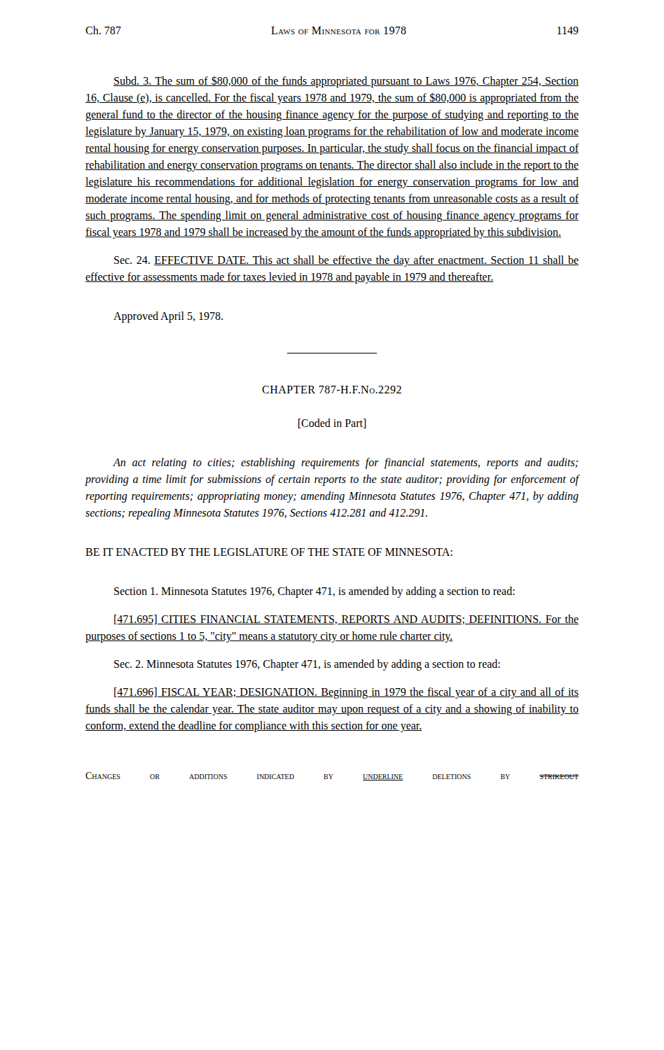Ch. 787 Laws of Minnesota for 1978 1149
Subd. 3. The sum of $80,000 of the funds appropriated pursuant to Laws 1976, Chapter 254, Section 16, Clause (e), is cancelled. For the fiscal years 1978 and 1979, the sum of $80,000 is appropriated from the general fund to the director of the housing finance agency for the purpose of studying and reporting to the legislature by January 15, 1979, on existing loan programs for the rehabilitation of low and moderate income rental housing for energy conservation purposes. In particular, the study shall focus on the financial impact of rehabilitation and energy conservation programs on tenants. The director shall also include in the report to the legislature his recommendations for additional legislation for energy conservation programs for low and moderate income rental housing, and for methods of protecting tenants from unreasonable costs as a result of such programs. The spending limit on general administrative cost of housing finance agency programs for fiscal years 1978 and 1979 shall be increased by the amount of the funds appropriated by this subdivision.
Sec. 24. EFFECTIVE DATE. This act shall be effective the day after enactment. Section 11 shall be effective for assessments made for taxes levied in 1978 and payable in 1979 and thereafter.
Approved April 5, 1978.
CHAPTER 787-H.F.No.2292
[Coded in Part]
An act relating to cities; establishing requirements for financial statements, reports and audits; providing a time limit for submissions of certain reports to the state auditor; providing for enforcement of reporting requirements; appropriating money; amending Minnesota Statutes 1976, Chapter 471, by adding sections; repealing Minnesota Statutes 1976, Sections 412.281 and 412.291.
BE IT ENACTED BY THE LEGISLATURE OF THE STATE OF MINNESOTA:
Section 1. Minnesota Statutes 1976, Chapter 471, is amended by adding a section to read:
[471.695] CITIES FINANCIAL STATEMENTS, REPORTS AND AUDITS; DEFINITIONS. For the purposes of sections 1 to 5, "city" means a statutory city or home rule charter city.
Sec. 2. Minnesota Statutes 1976, Chapter 471, is amended by adding a section to read:
[471.696] FISCAL YEAR; DESIGNATION. Beginning in 1979 the fiscal year of a city and all of its funds shall be the calendar year. The state auditor may upon request of a city and a showing of inability to conform, extend the deadline for compliance with this section for one year.
Changes or additions indicated by underline deletions by strikeout